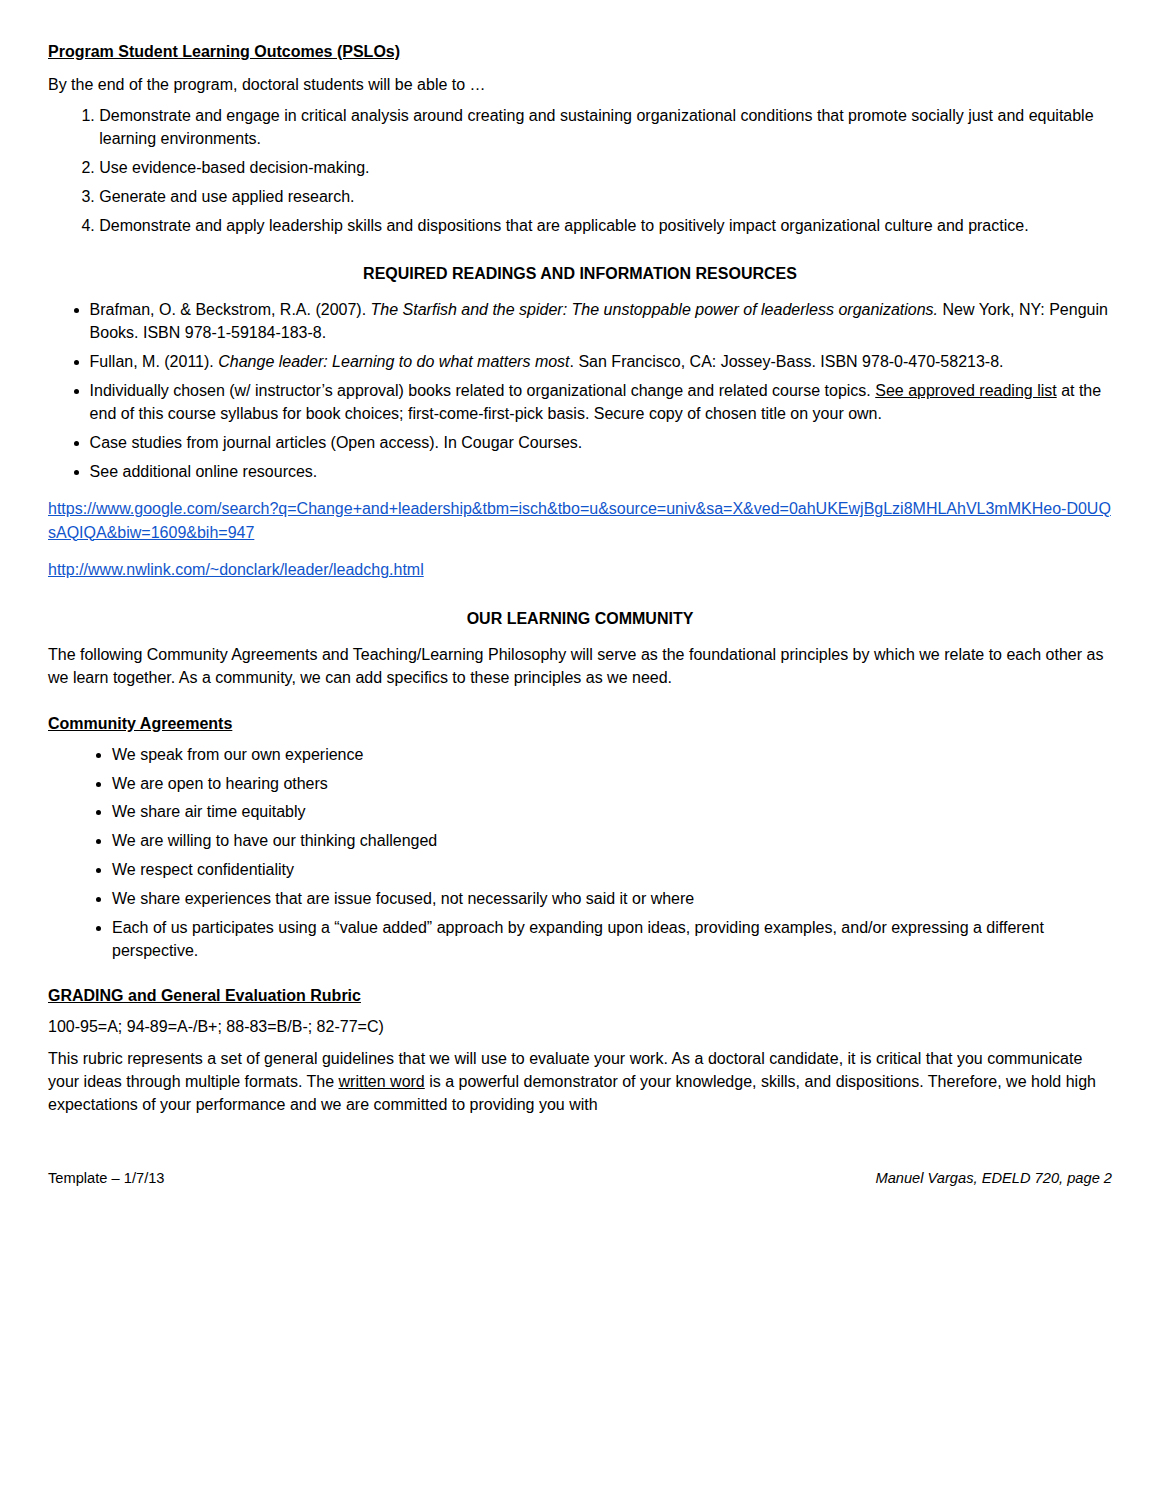Program Student Learning Outcomes (PSLOs)
By the end of the program, doctoral students will be able to …
Demonstrate and engage in critical analysis around creating and sustaining organizational conditions that promote socially just and equitable learning environments.
Use evidence-based decision-making.
Generate and use applied research.
Demonstrate and apply leadership skills and dispositions that are applicable to positively impact organizational culture and practice.
REQUIRED READINGS AND INFORMATION RESOURCES
Brafman, O. & Beckstrom, R.A. (2007). The Starfish and the spider: The unstoppable power of leaderless organizations. New York, NY: Penguin Books. ISBN 978-1-59184-183-8.
Fullan, M. (2011). Change leader: Learning to do what matters most. San Francisco, CA: Jossey-Bass. ISBN 978-0-470-58213-8.
Individually chosen (w/ instructor’s approval) books related to organizational change and related course topics. See approved reading list at the end of this course syllabus for book choices; first-come-first-pick basis. Secure copy of chosen title on your own.
Case studies from journal articles (Open access). In Cougar Courses.
See additional online resources.
https://www.google.com/search?q=Change+and+leadership&tbm=isch&tbo=u&source=univ&sa=X&ved=0ahUKEwjBgLzi8MHLAhVL3mMKHeo-D0UQsAQIQA&biw=1609&bih=947
http://www.nwlink.com/~donclark/leader/leadchg.html
OUR LEARNING COMMUNITY
The following Community Agreements and Teaching/Learning Philosophy will serve as the foundational principles by which we relate to each other as we learn together. As a community, we can add specifics to these principles as we need.
Community Agreements
We speak from our own experience
We are open to hearing others
We share air time equitably
We are willing to have our thinking challenged
We respect confidentiality
We share experiences that are issue focused, not necessarily who said it or where
Each of us participates using a “value added” approach by expanding upon ideas, providing examples, and/or expressing a different perspective.
GRADING and General Evaluation Rubric
100-95=A; 94-89=A-/B+; 88-83=B/B-; 82-77=C)
This rubric represents a set of general guidelines that we will use to evaluate your work. As a doctoral candidate, it is critical that you communicate your ideas through multiple formats. The written word is a powerful demonstrator of your knowledge, skills, and dispositions. Therefore, we hold high expectations of your performance and we are committed to providing you with
Template – 1/7/13 Manuel Vargas, EDELD 720, page 2